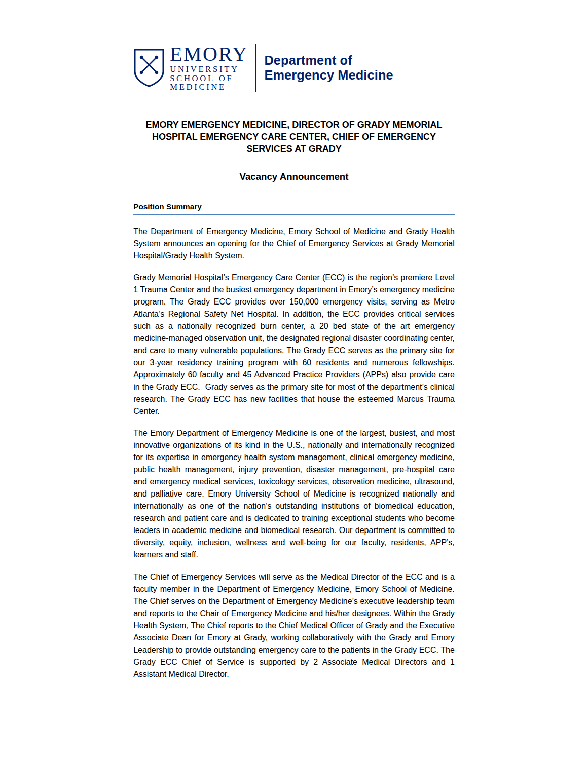EMORY
UNIVERSITY
SCHOOL OF
MEDICINE
Department of
Emergency Medicine
Emory Emergency Medicine, Director of Grady Memorial Hospital Emergency Care Center, Chief of Emergency Services at Grady
Vacancy Announcement
Position Summary
The Department of Emergency Medicine, Emory School of Medicine and Grady Health System announces an opening for the Chief of Emergency Services at Grady Memorial Hospital/Grady Health System.
Grady Memorial Hospital’s Emergency Care Center (ECC) is the region’s premiere Level 1 Trauma Center and the busiest emergency department in Emory’s emergency medicine program. The Grady ECC provides over 150,000 emergency visits, serving as Metro Atlanta’s Regional Safety Net Hospital. In addition, the ECC provides critical services such as a nationally recognized burn center, a 20 bed state of the art emergency medicine-managed observation unit, the designated regional disaster coordinating center, and care to many vulnerable populations. The Grady ECC serves as the primary site for our 3-year residency training program with 60 residents and numerous fellowships. Approximately 60 faculty and 45 Advanced Practice Providers (APPs) also provide care in the Grady ECC. Grady serves as the primary site for most of the department’s clinical research. The Grady ECC has new facilities that house the esteemed Marcus Trauma Center.
The Emory Department of Emergency Medicine is one of the largest, busiest, and most innovative organizations of its kind in the U.S., nationally and internationally recognized for its expertise in emergency health system management, clinical emergency medicine, public health management, injury prevention, disaster management, pre-hospital care and emergency medical services, toxicology services, observation medicine, ultrasound, and palliative care. Emory University School of Medicine is recognized nationally and internationally as one of the nation’s outstanding institutions of biomedical education, research and patient care and is dedicated to training exceptional students who become leaders in academic medicine and biomedical research. Our department is committed to diversity, equity, inclusion, wellness and well-being for our faculty, residents, APP’s, learners and staff.
The Chief of Emergency Services will serve as the Medical Director of the ECC and is a faculty member in the Department of Emergency Medicine, Emory School of Medicine. The Chief serves on the Department of Emergency Medicine’s executive leadership team and reports to the Chair of Emergency Medicine and his/her designees. Within the Grady Health System, The Chief reports to the Chief Medical Officer of Grady and the Executive Associate Dean for Emory at Grady, working collaboratively with the Grady and Emory Leadership to provide outstanding emergency care to the patients in the Grady ECC. The Grady ECC Chief of Service is supported by 2 Associate Medical Directors and 1 Assistant Medical Director.